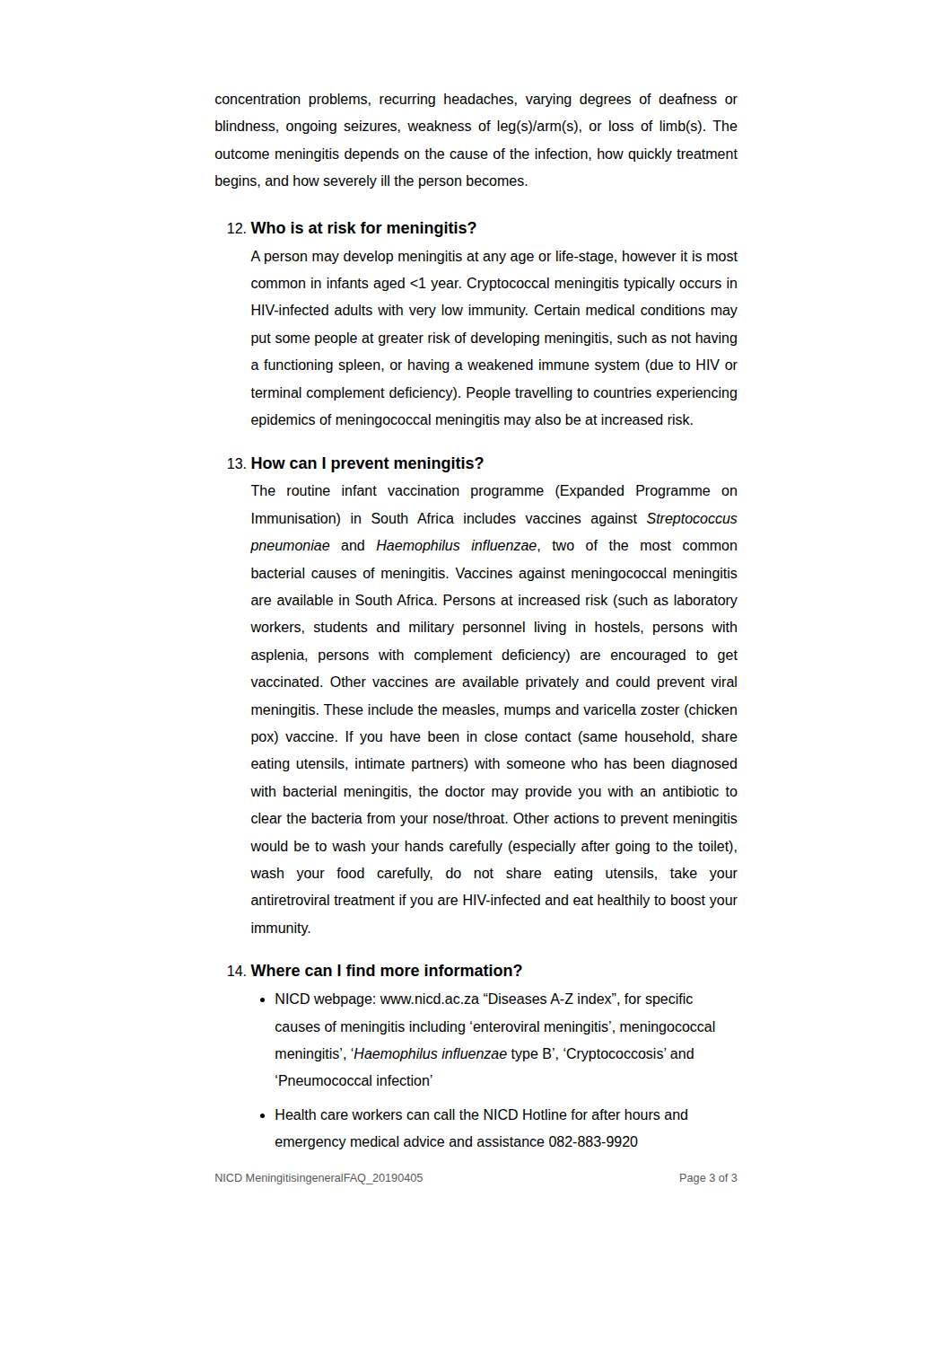concentration problems, recurring headaches, varying degrees of deafness or blindness, ongoing seizures, weakness of leg(s)/arm(s), or loss of limb(s). The outcome meningitis depends on the cause of the infection, how quickly treatment begins, and how severely ill the person becomes.
Who is at risk for meningitis?
A person may develop meningitis at any age or life-stage, however it is most common in infants aged <1 year. Cryptococcal meningitis typically occurs in HIV-infected adults with very low immunity. Certain medical conditions may put some people at greater risk of developing meningitis, such as not having a functioning spleen, or having a weakened immune system (due to HIV or terminal complement deficiency). People travelling to countries experiencing epidemics of meningococcal meningitis may also be at increased risk.
How can I prevent meningitis?
The routine infant vaccination programme (Expanded Programme on Immunisation) in South Africa includes vaccines against Streptococcus pneumoniae and Haemophilus influenzae, two of the most common bacterial causes of meningitis. Vaccines against meningococcal meningitis are available in South Africa. Persons at increased risk (such as laboratory workers, students and military personnel living in hostels, persons with asplenia, persons with complement deficiency) are encouraged to get vaccinated. Other vaccines are available privately and could prevent viral meningitis. These include the measles, mumps and varicella zoster (chicken pox) vaccine. If you have been in close contact (same household, share eating utensils, intimate partners) with someone who has been diagnosed with bacterial meningitis, the doctor may provide you with an antibiotic to clear the bacteria from your nose/throat. Other actions to prevent meningitis would be to wash your hands carefully (especially after going to the toilet), wash your food carefully, do not share eating utensils, take your antiretroviral treatment if you are HIV-infected and eat healthily to boost your immunity.
Where can I find more information?
NICD webpage: www.nicd.ac.za “Diseases A-Z index”, for specific causes of meningitis including ‘enteroviral meningitis’, meningococcal meningitis’, ‘Haemophilus influenzae type B’, ‘Cryptococcosis’ and ‘Pneumococcal infection’
Health care workers can call the NICD Hotline for after hours and emergency medical advice and assistance 082-883-9920
NICD MeningitisingeneralFAQ_20190405 Page 3 of 3